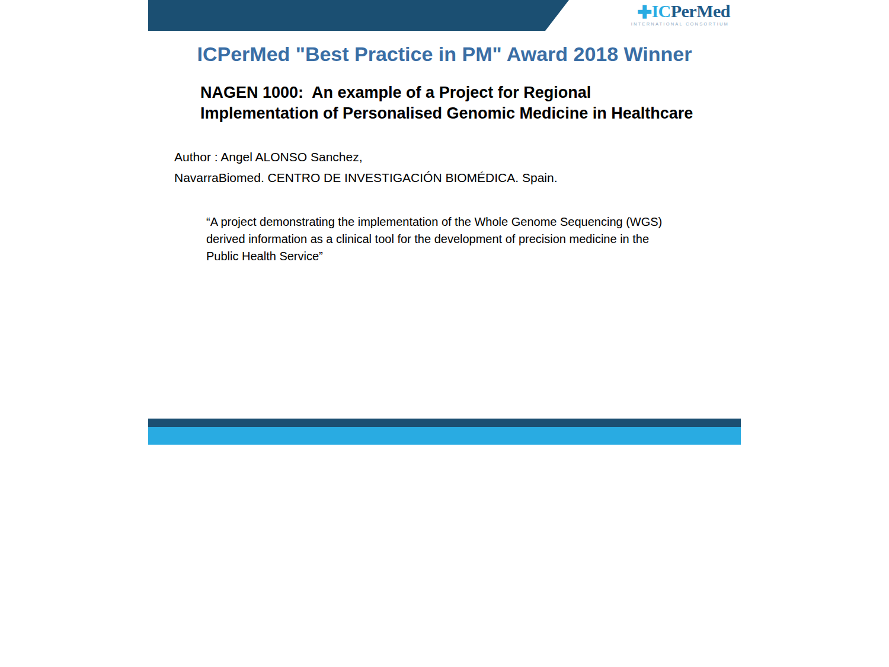✚ICPerMed
INTERNATIONAL CONSORTIUM
ICPerMed "Best Practice in PM" Award 2018 Winner
NAGEN 1000: An example of a Project for Regional Implementation of Personalised Genomic Medicine in Healthcare
Author : Angel ALONSO Sanchez,
NavarraBiomed. CENTRO DE INVESTIGACIÓN BIOMÉDICA. Spain.
“A project demonstrating the implementation of the Whole Genome Sequencing (WGS) derived information as a clinical tool for the development of precision medicine in the Public Health Service”